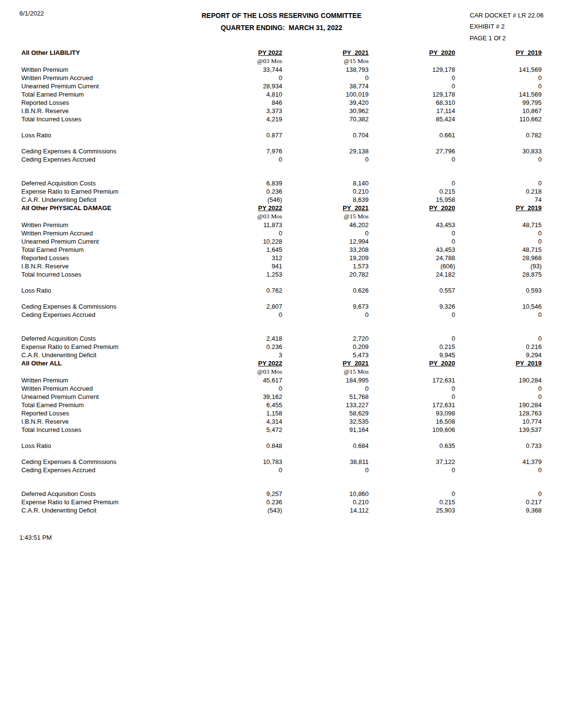6/1/2022
REPORT OF THE LOSS RESERVING COMMITTEE
QUARTER ENDING: MARCH 31, 2022
CAR DOCKET # LR 22.06
EXHIBIT # 2
PAGE 1 Of 2
| All Other LIABILITY | PY 2022 | PY 2021 | PY 2020 | PY 2019 |
| | @03 Mos | @15 Mos | | |
| Written Premium | 33,744 | 138,793 | 129,178 | 141,569 |
| Written Premium Accrued | 0 | 0 | 0 | 0 |
| Unearned Premium Current | 28,934 | 38,774 | 0 | 0 |
| Total Earned Premium | 4,810 | 100,019 | 129,178 | 141,569 |
| Reported Losses | 846 | 39,420 | 68,310 | 99,795 |
| I.B.N.R. Reserve | 3,373 | 30,962 | 17,114 | 10,867 |
| Total Incurred Losses | 4,219 | 70,382 | 85,424 | 110,662 |
| Loss Ratio | 0.877 | 0.704 | 0.661 | 0.782 |
| Ceding Expenses & Commissions | 7,976 | 29,138 | 27,796 | 30,833 |
| Ceding Expenses Accrued | 0 | 0 | 0 | 0 |
| Deferred Acquisition Costs | 6,839 | 8,140 | 0 | 0 |
| Expense Ratio to Earned Premium | 0.236 | 0.210 | 0.215 | 0.218 |
| C.A.R. Underwriting Deficit | (546) | 8,639 | 15,958 | 74 |
| All Other PHYSICAL DAMAGE | PY 2022 | PY 2021 | PY 2020 | PY 2019 |
| | @03 Mos | @15 Mos | | |
| Written Premium | 11,873 | 46,202 | 43,453 | 48,715 |
| Written Premium Accrued | 0 | 0 | 0 | 0 |
| Unearned Premium Current | 10,228 | 12,994 | 0 | 0 |
| Total Earned Premium | 1,645 | 33,208 | 43,453 | 48,715 |
| Reported Losses | 312 | 19,209 | 24,788 | 28,968 |
| I.B.N.R. Reserve | 941 | 1,573 | (606) | (93) |
| Total Incurred Losses | 1,253 | 20,782 | 24,182 | 28,875 |
| Loss Ratio | 0.762 | 0.626 | 0.557 | 0.593 |
| Ceding Expenses & Commissions | 2,807 | 9,673 | 9,326 | 10,546 |
| Ceding Expenses Accrued | 0 | 0 | 0 | 0 |
| Deferred Acquisition Costs | 2,418 | 2,720 | 0 | 0 |
| Expense Ratio to Earned Premium | 0.236 | 0.209 | 0.215 | 0.216 |
| C.A.R. Underwriting Deficit | 3 | 5,473 | 9,945 | 9,294 |
| All Other ALL | PY 2022 | PY 2021 | PY 2020 | PY 2019 |
| | @03 Mos | @15 Mos | | |
| Written Premium | 45,617 | 184,995 | 172,631 | 190,284 |
| Written Premium Accrued | 0 | 0 | 0 | 0 |
| Unearned Premium Current | 39,162 | 51,768 | 0 | 0 |
| Total Earned Premium | 6,455 | 133,227 | 172,631 | 190,284 |
| Reported Losses | 1,158 | 58,629 | 93,098 | 128,763 |
| I.B.N.R. Reserve | 4,314 | 32,535 | 16,508 | 10,774 |
| Total Incurred Losses | 5,472 | 91,164 | 109,606 | 139,537 |
| Loss Ratio | 0.848 | 0.684 | 0.635 | 0.733 |
| Ceding Expenses & Commissions | 10,783 | 38,811 | 37,122 | 41,379 |
| Ceding Expenses Accrued | 0 | 0 | 0 | 0 |
| Deferred Acquisition Costs | 9,257 | 10,860 | 0 | 0 |
| Expense Ratio to Earned Premium | 0.236 | 0.210 | 0.215 | 0.217 |
| C.A.R. Underwriting Deficit | (543) | 14,112 | 25,903 | 9,368 |
1:43:51 PM